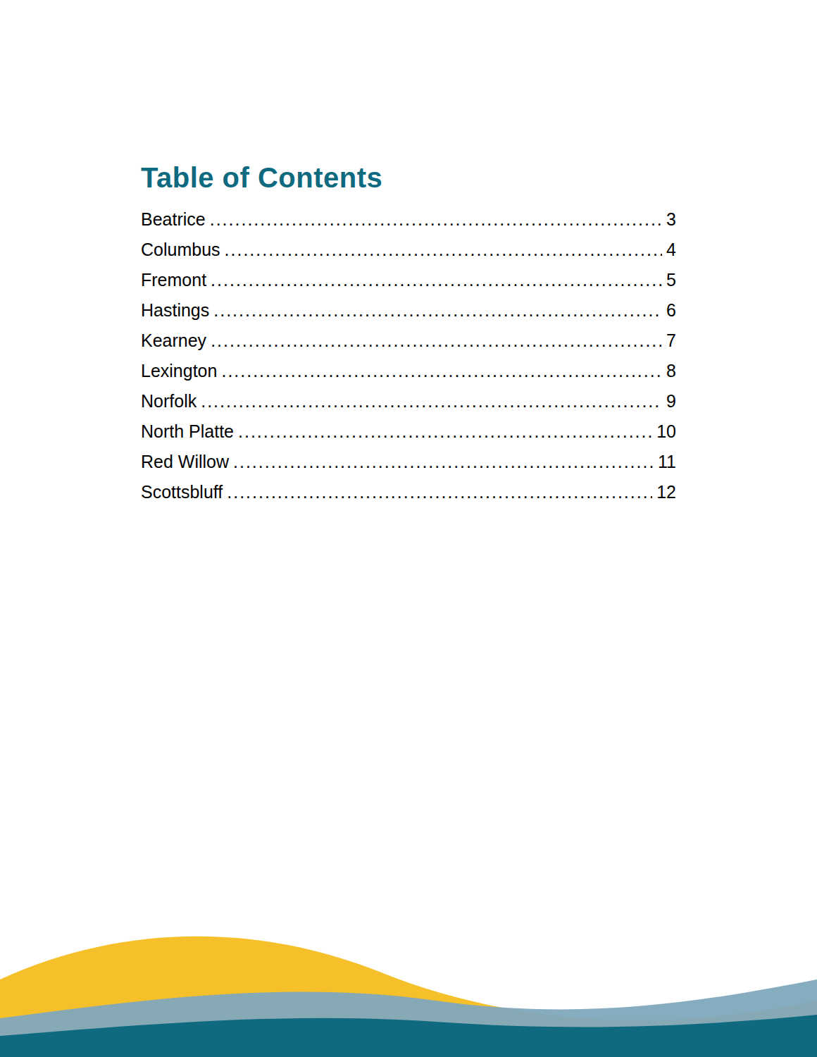Table of Contents
Beatrice........................................................................... 3
Columbus....................................................................... 4
Fremont.......................................................................... 5
Hastings.......................................................................... 6
Kearney.......................................................................... 7
Lexington........................................................................ 8
Norfolk............................................................................ 9
North Platte................................................................... 10
Red Willow..................................................................... 11
Scottsbluff....................................................................... 12